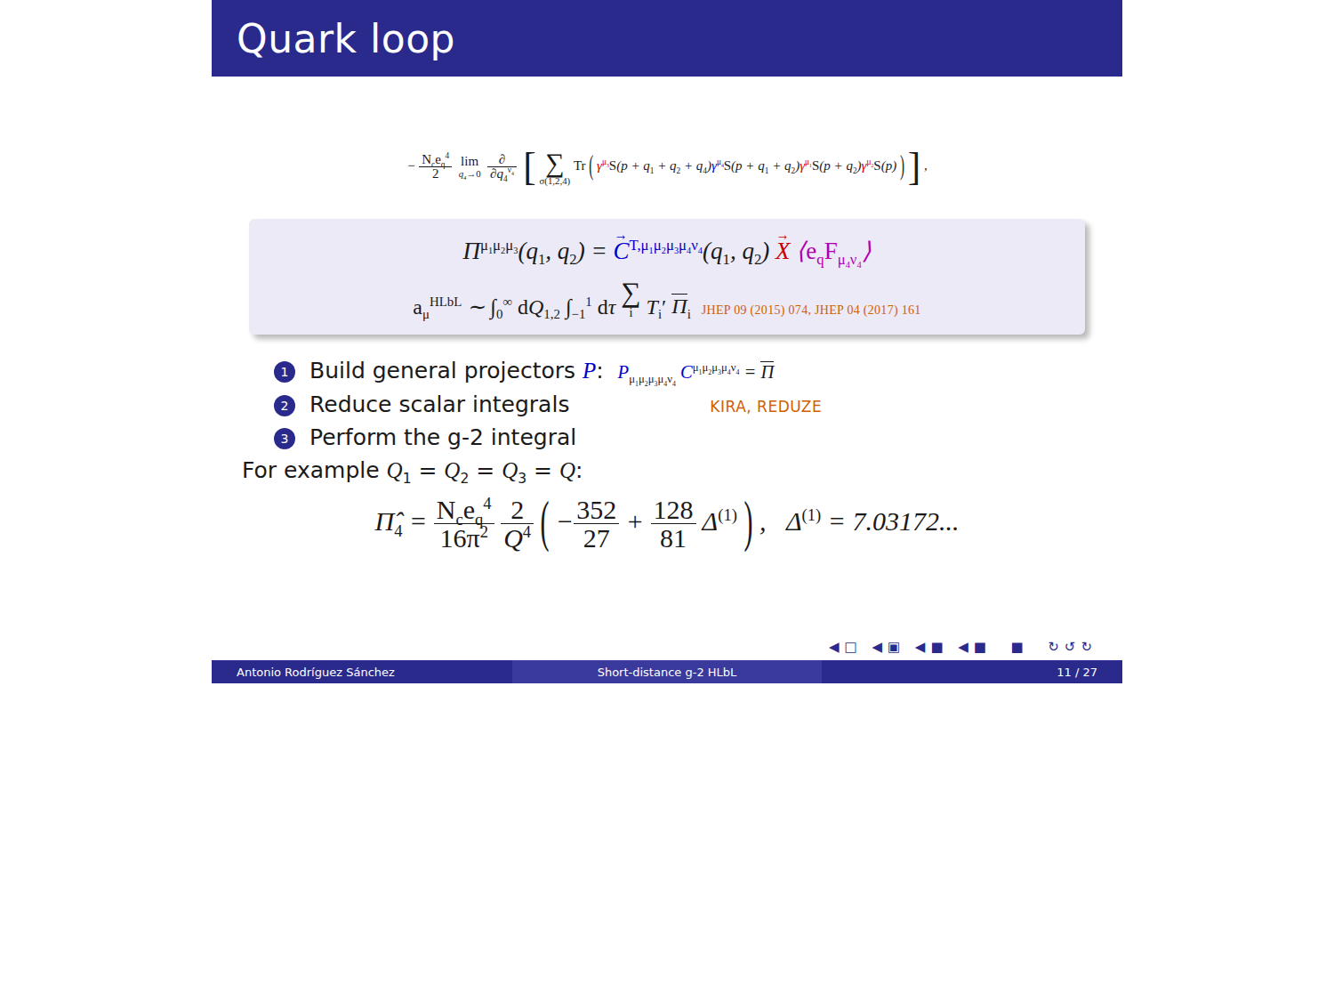Quark loop
− Nceq42 lim q4→0 ∂∂q4ν4 [ ∑σ(1,2,4) Tr ( γμ3 S(p + q1 + q2 + q4)γμ4 S(p + q1 + q2)γμ1 S(p + q2)γμ2 S(p) ) ] ,
Πμ1μ2μ3(q1, q2) = CT,μ1μ2μ3μ4ν4(q1, q2) X ⟨eqFμ4ν4⟩
aμHLbL ∼ ∫0∞ dQ1,2 ∫−11 dτ ∑i Ti′ Πi JHEP 09 (2015) 074, JHEP 04 (2017) 161
1 Build general projectors P: Pμ1μ2μ3μ4ν4 Cμ1μ2μ3μ4ν4 = Π
2 Reduce scalar integrals KIRA, REDUZE
3 Perform the g-2 integral
For example Q1 = Q2 = Q3 = Q:
Π̂4 = Nceq416π2 2 Q4 ( −35227 + 12881 Δ(1) ) , Δ(1) = 7.03172...
◀□ ◀▣ ◀■ ◀■ ■ ↻↺↻
Antonio Rodríguez Sánchez
Short-distance g-2 HLbL
11 / 27